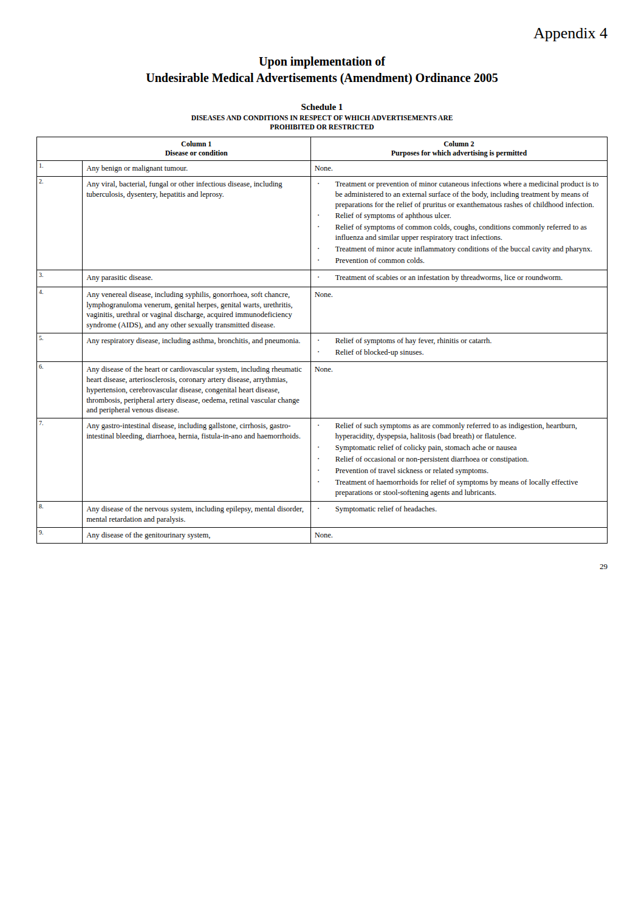Appendix 4
Upon implementation of
Undesirable Medical Advertisements (Amendment) Ordinance 2005
Schedule 1
DISEASES AND CONDITIONS IN RESPECT OF WHICH ADVERTISEMENTS ARE
PROHIBITED OR RESTRICTED
| | Column 1 Disease or condition | Column 2 Purposes for which advertising is permitted |
| --- | --- | --- |
| 1. | Any benign or malignant tumour. | None. |
| 2. | Any viral, bacterial, fungal or other infectious disease, including tuberculosis, dysentery, hepatitis and leprosy. | Treatment or prevention of minor cutaneous infections where a medicinal product is to be administered to an external surface of the body, including treatment by means of preparations for the relief of pruritus or exanthematous rashes of childhood infection. Relief of symptoms of aphthous ulcer. Relief of symptoms of common colds, coughs, conditions commonly referred to as influenza and similar upper respiratory tract infections. Treatment of minor acute inflammatory conditions of the buccal cavity and pharynx. Prevention of common colds. |
| 3. | Any parasitic disease. | Treatment of scabies or an infestation by threadworms, lice or roundworm. |
| 4. | Any venereal disease, including syphilis, gonorrhoea, soft chancre, lymphogranuloma venerum, genital herpes, genital warts, urethritis, vaginitis, urethral or vaginal discharge, acquired immunodeficiency syndrome (AIDS), and any other sexually transmitted disease. | None. |
| 5. | Any respiratory disease, including asthma, bronchitis, and pneumonia. | Relief of symptoms of hay fever, rhinitis or catarrh. Relief of blocked-up sinuses. |
| 6. | Any disease of the heart or cardiovascular system, including rheumatic heart disease, arteriosclerosis, coronary artery disease, arrythmias, hypertension, cerebrovascular disease, congenital heart disease, thrombosis, peripheral artery disease, oedema, retinal vascular change and peripheral venous disease. | None. |
| 7. | Any gastro-intestinal disease, including gallstone, cirrhosis, gastro-intestinal bleeding, diarrhoea, hernia, fistula-in-ano and haemorrhoids. | Relief of such symptoms as are commonly referred to as indigestion, heartburn, hyperacidity, dyspepsia, halitosis (bad breath) or flatulence. Symptomatic relief of colicky pain, stomach ache or nausea Relief of occasional or non-persistent diarrhoea or constipation. Prevention of travel sickness or related symptoms. Treatment of haemorrhoids for relief of symptoms by means of locally effective preparations or stool-softening agents and lubricants. |
| 8. | Any disease of the nervous system, including epilepsy, mental disorder, mental retardation and paralysis. | Symptomatic relief of headaches. |
| 9. | Any disease of the genitourinary system, | None. |
29